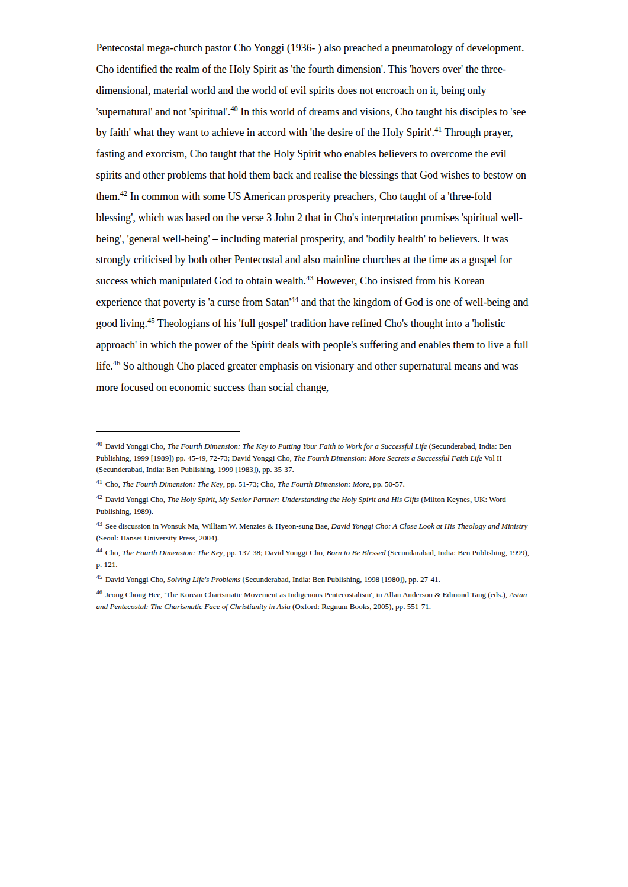Pentecostal mega-church pastor Cho Yonggi (1936- ) also preached a pneumatology of development. Cho identified the realm of the Holy Spirit as 'the fourth dimension'. This 'hovers over' the three-dimensional, material world and the world of evil spirits does not encroach on it, being only 'supernatural' and not 'spiritual'.40 In this world of dreams and visions, Cho taught his disciples to 'see by faith' what they want to achieve in accord with 'the desire of the Holy Spirit'.41 Through prayer, fasting and exorcism, Cho taught that the Holy Spirit who enables believers to overcome the evil spirits and other problems that hold them back and realise the blessings that God wishes to bestow on them.42 In common with some US American prosperity preachers, Cho taught of a 'three-fold blessing', which was based on the verse 3 John 2 that in Cho's interpretation promises 'spiritual well-being', 'general well-being' – including material prosperity, and 'bodily health' to believers. It was strongly criticised by both other Pentecostal and also mainline churches at the time as a gospel for success which manipulated God to obtain wealth.43 However, Cho insisted from his Korean experience that poverty is 'a curse from Satan'44 and that the kingdom of God is one of well-being and good living.45 Theologians of his 'full gospel' tradition have refined Cho's thought into a 'holistic approach' in which the power of the Spirit deals with people's suffering and enables them to live a full life.46 So although Cho placed greater emphasis on visionary and other supernatural means and was more focused on economic success than social change,
40 David Yonggi Cho, The Fourth Dimension: The Key to Putting Your Faith to Work for a Successful Life (Secunderabad, India: Ben Publishing, 1999 [1989]) pp. 45-49, 72-73; David Yonggi Cho, The Fourth Dimension: More Secrets a Successful Faith Life Vol II (Secunderabad, India: Ben Publishing, 1999 [1983]), pp. 35-37.
41 Cho, The Fourth Dimension: The Key, pp. 51-73; Cho, The Fourth Dimension: More, pp. 50-57.
42 David Yonggi Cho, The Holy Spirit, My Senior Partner: Understanding the Holy Spirit and His Gifts (Milton Keynes, UK: Word Publishing, 1989).
43 See discussion in Wonsuk Ma, William W. Menzies & Hyeon-sung Bae, David Yonggi Cho: A Close Look at His Theology and Ministry (Seoul: Hansei University Press, 2004).
44 Cho, The Fourth Dimension: The Key, pp. 137-38; David Yonggi Cho, Born to Be Blessed (Secundarabad, India: Ben Publishing, 1999), p. 121.
45 David Yonggi Cho, Solving Life's Problems (Secunderabad, India: Ben Publishing, 1998 [1980]), pp. 27-41.
46 Jeong Chong Hee, 'The Korean Charismatic Movement as Indigenous Pentecostalism', in Allan Anderson & Edmond Tang (eds.), Asian and Pentecostal: The Charismatic Face of Christianity in Asia (Oxford: Regnum Books, 2005), pp. 551-71.